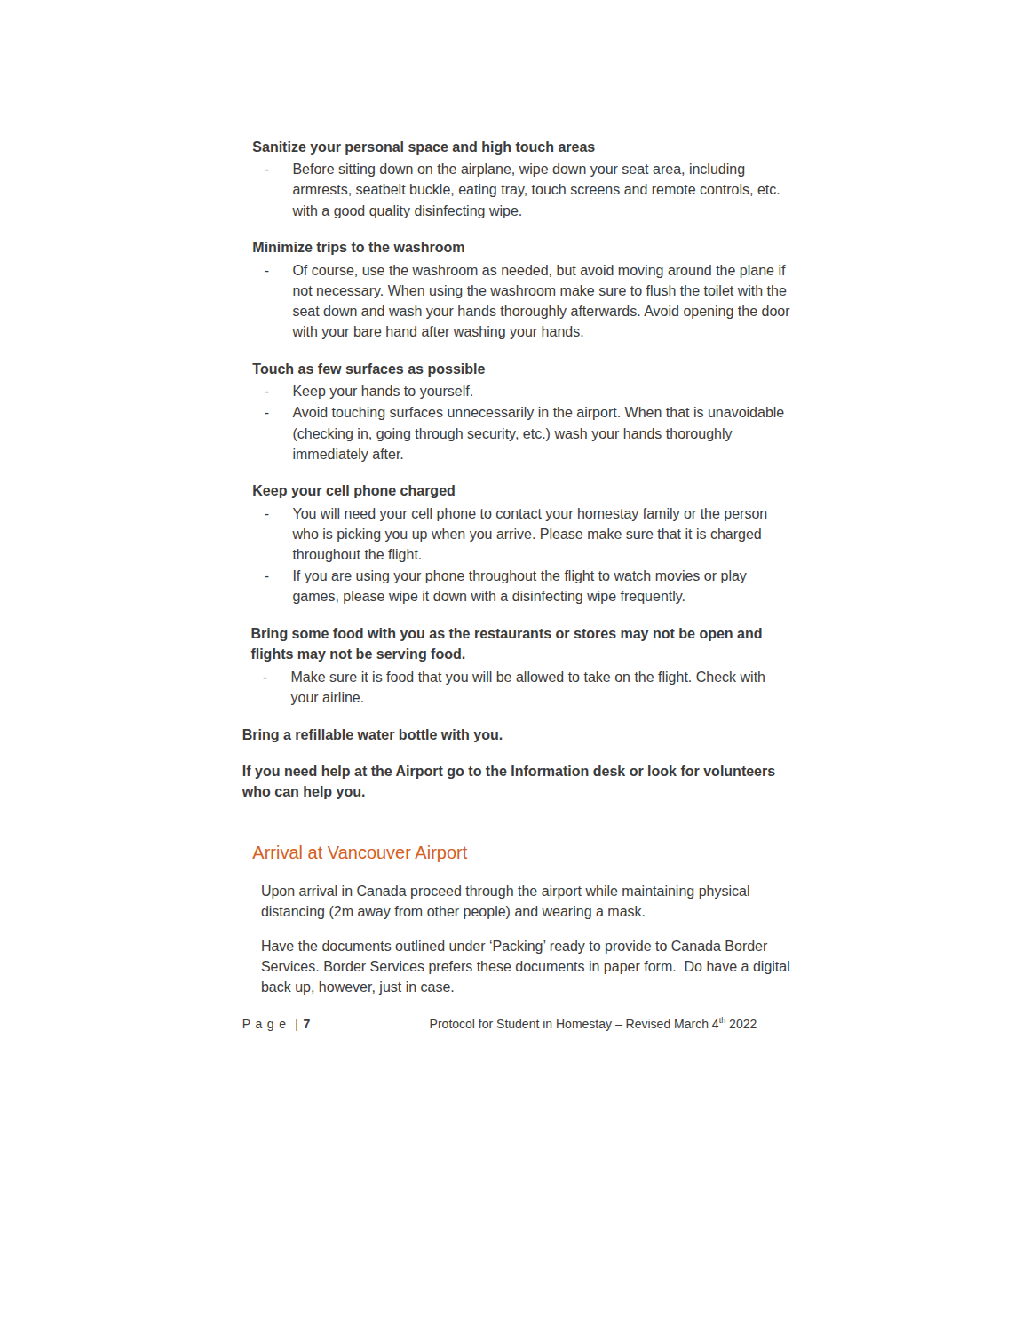Sanitize your personal space and high touch areas
Before sitting down on the airplane, wipe down your seat area, including armrests, seatbelt buckle, eating tray, touch screens and remote controls, etc. with a good quality disinfecting wipe.
Minimize trips to the washroom
Of course, use the washroom as needed, but avoid moving around the plane if not necessary. When using the washroom make sure to flush the toilet with the seat down and wash your hands thoroughly afterwards. Avoid opening the door with your bare hand after washing your hands.
Touch as few surfaces as possible
Keep your hands to yourself.
Avoid touching surfaces unnecessarily in the airport. When that is unavoidable (checking in, going through security, etc.) wash your hands thoroughly immediately after.
Keep your cell phone charged
You will need your cell phone to contact your homestay family or the person who is picking you up when you arrive. Please make sure that it is charged throughout the flight.
If you are using your phone throughout the flight to watch movies or play games, please wipe it down with a disinfecting wipe frequently.
Bring some food with you as the restaurants or stores may not be open and flights may not be serving food.
Make sure it is food that you will be allowed to take on the flight. Check with your airline.
Bring a refillable water bottle with you.
If you need help at the Airport go to the Information desk or look for volunteers who can help you.
Arrival at Vancouver Airport
Upon arrival in Canada proceed through the airport while maintaining physical distancing (2m away from other people) and wearing a mask.
Have the documents outlined under ‘Packing’ ready to provide to Canada Border Services. Border Services prefers these documents in paper form. Do have a digital back up, however, just in case.
P a g e | 7 Protocol for Student in Homestay – Revised March 4th 2022